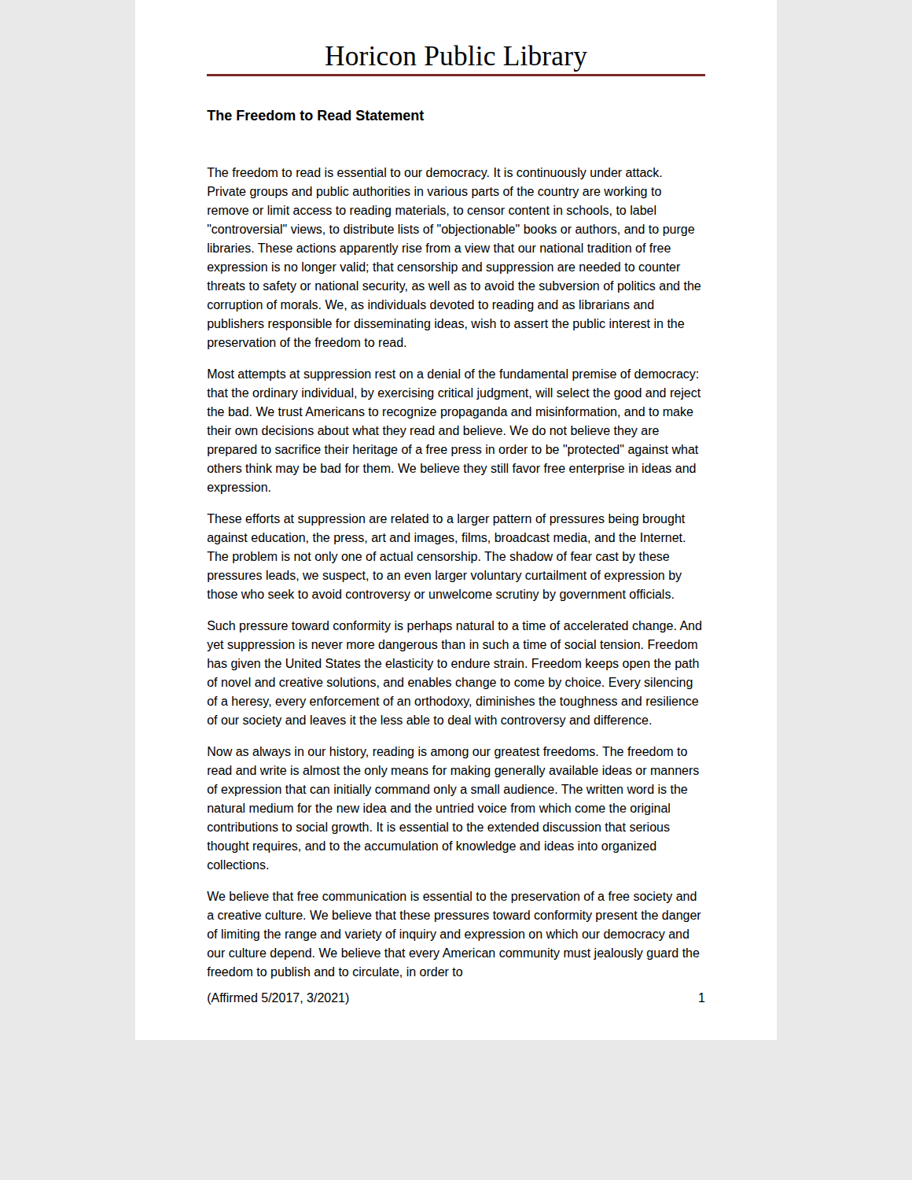Horicon Public Library
The Freedom to Read Statement
The freedom to read is essential to our democracy. It is continuously under attack. Private groups and public authorities in various parts of the country are working to remove or limit access to reading materials, to censor content in schools, to label "controversial" views, to distribute lists of "objectionable" books or authors, and to purge libraries. These actions apparently rise from a view that our national tradition of free expression is no longer valid; that censorship and suppression are needed to counter threats to safety or national security, as well as to avoid the subversion of politics and the corruption of morals. We, as individuals devoted to reading and as librarians and publishers responsible for disseminating ideas, wish to assert the public interest in the preservation of the freedom to read.
Most attempts at suppression rest on a denial of the fundamental premise of democracy: that the ordinary individual, by exercising critical judgment, will select the good and reject the bad. We trust Americans to recognize propaganda and misinformation, and to make their own decisions about what they read and believe. We do not believe they are prepared to sacrifice their heritage of a free press in order to be "protected" against what others think may be bad for them. We believe they still favor free enterprise in ideas and expression.
These efforts at suppression are related to a larger pattern of pressures being brought against education, the press, art and images, films, broadcast media, and the Internet. The problem is not only one of actual censorship. The shadow of fear cast by these pressures leads, we suspect, to an even larger voluntary curtailment of expression by those who seek to avoid controversy or unwelcome scrutiny by government officials.
Such pressure toward conformity is perhaps natural to a time of accelerated change. And yet suppression is never more dangerous than in such a time of social tension. Freedom has given the United States the elasticity to endure strain. Freedom keeps open the path of novel and creative solutions, and enables change to come by choice. Every silencing of a heresy, every enforcement of an orthodoxy, diminishes the toughness and resilience of our society and leaves it the less able to deal with controversy and difference.
Now as always in our history, reading is among our greatest freedoms. The freedom to read and write is almost the only means for making generally available ideas or manners of expression that can initially command only a small audience. The written word is the natural medium for the new idea and the untried voice from which come the original contributions to social growth. It is essential to the extended discussion that serious thought requires, and to the accumulation of knowledge and ideas into organized collections.
We believe that free communication is essential to the preservation of a free society and a creative culture. We believe that these pressures toward conformity present the danger of limiting the range and variety of inquiry and expression on which our democracy and our culture depend. We believe that every American community must jealously guard the freedom to publish and to circulate, in order to
1
(Affirmed 5/2017, 3/2021)